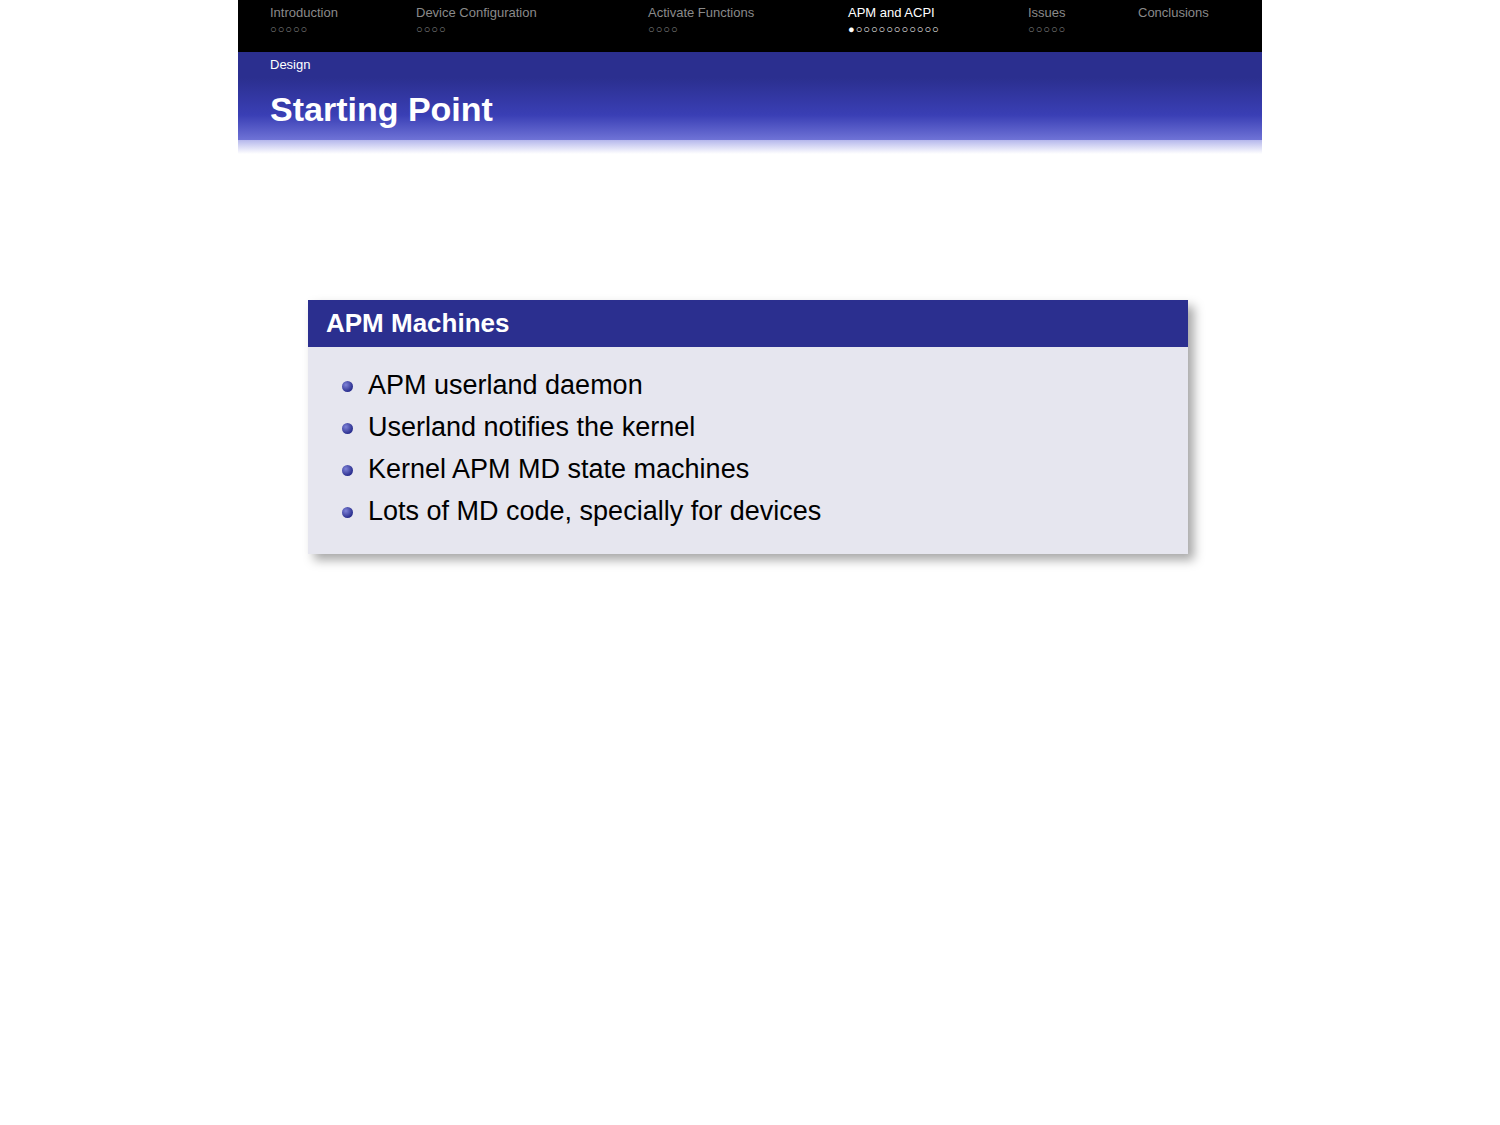Introduction ○○○○○
Device Configuration ○○○○
Activate Functions ○○○○
APM and ACPI ●○○○○○○○○○○○
Issues ○○○○○
Conclusions
Design
Starting Point
APM Machines
APM userland daemon
Userland notifies the kernel
Kernel APM MD state machines
Lots of MD code, specially for devices